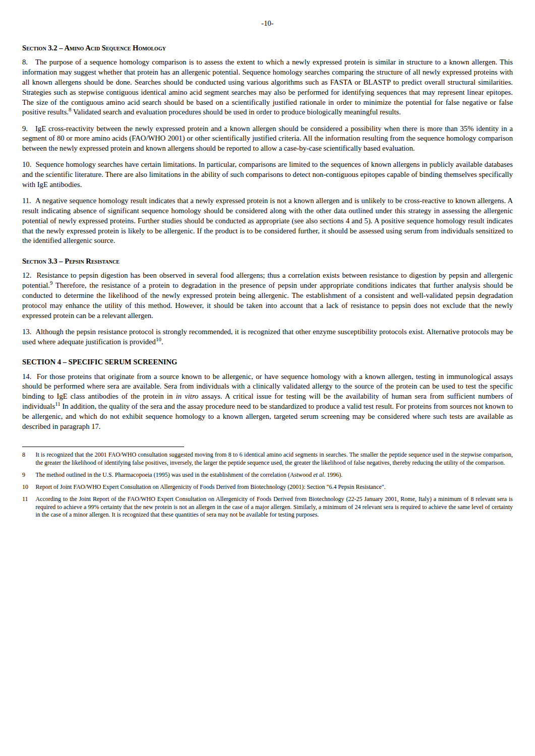-10-
Section 3.2 – Amino Acid Sequence Homology
8. The purpose of a sequence homology comparison is to assess the extent to which a newly expressed protein is similar in structure to a known allergen. This information may suggest whether that protein has an allergenic potential. Sequence homology searches comparing the structure of all newly expressed proteins with all known allergens should be done. Searches should be conducted using various algorithms such as FASTA or BLASTP to predict overall structural similarities. Strategies such as stepwise contiguous identical amino acid segment searches may also be performed for identifying sequences that may represent linear epitopes. The size of the contiguous amino acid search should be based on a scientifically justified rationale in order to minimize the potential for false negative or false positive results.8 Validated search and evaluation procedures should be used in order to produce biologically meaningful results.
9. IgE cross-reactivity between the newly expressed protein and a known allergen should be considered a possibility when there is more than 35% identity in a segment of 80 or more amino acids (FAO/WHO 2001) or other scientifically justified criteria. All the information resulting from the sequence homology comparison between the newly expressed protein and known allergens should be reported to allow a case-by-case scientifically based evaluation.
10. Sequence homology searches have certain limitations. In particular, comparisons are limited to the sequences of known allergens in publicly available databases and the scientific literature. There are also limitations in the ability of such comparisons to detect non-contiguous epitopes capable of binding themselves specifically with IgE antibodies.
11. A negative sequence homology result indicates that a newly expressed protein is not a known allergen and is unlikely to be cross-reactive to known allergens. A result indicating absence of significant sequence homology should be considered along with the other data outlined under this strategy in assessing the allergenic potential of newly expressed proteins. Further studies should be conducted as appropriate (see also sections 4 and 5). A positive sequence homology result indicates that the newly expressed protein is likely to be allergenic. If the product is to be considered further, it should be assessed using serum from individuals sensitized to the identified allergenic source.
Section 3.3 – Pepsin Resistance
12. Resistance to pepsin digestion has been observed in several food allergens; thus a correlation exists between resistance to digestion by pepsin and allergenic potential.9 Therefore, the resistance of a protein to degradation in the presence of pepsin under appropriate conditions indicates that further analysis should be conducted to determine the likelihood of the newly expressed protein being allergenic. The establishment of a consistent and well-validated pepsin degradation protocol may enhance the utility of this method. However, it should be taken into account that a lack of resistance to pepsin does not exclude that the newly expressed protein can be a relevant allergen.
13. Although the pepsin resistance protocol is strongly recommended, it is recognized that other enzyme susceptibility protocols exist. Alternative protocols may be used where adequate justification is provided10.
Section 4 – Specific Serum Screening
14. For those proteins that originate from a source known to be allergenic, or have sequence homology with a known allergen, testing in immunological assays should be performed where sera are available. Sera from individuals with a clinically validated allergy to the source of the protein can be used to test the specific binding to IgE class antibodies of the protein in in vitro assays. A critical issue for testing will be the availability of human sera from sufficient numbers of individuals11 In addition, the quality of the sera and the assay procedure need to be standardized to produce a valid test result. For proteins from sources not known to be allergenic, and which do not exhibit sequence homology to a known allergen, targeted serum screening may be considered where such tests are available as described in paragraph 17.
8 It is recognized that the 2001 FAO/WHO consultation suggested moving from 8 to 6 identical amino acid segments in searches. The smaller the peptide sequence used in the stepwise comparison, the greater the likelihood of identifying false positives, inversely, the larger the peptide sequence used, the greater the likelihood of false negatives, thereby reducing the utility of the comparison.
9 The method outlined in the U.S. Pharmacopoeia (1995) was used in the establishment of the correlation (Astwood et al. 1996).
10 Report of Joint FAO/WHO Expert Consultation on Allergenicity of Foods Derived from Biotechnology (2001): Section "6.4 Pepsin Resistance".
11 According to the Joint Report of the FAO/WHO Expert Consultation on Allergenicity of Foods Derived from Biotechnology (22-25 January 2001, Rome, Italy) a minimum of 8 relevant sera is required to achieve a 99% certainty that the new protein is not an allergen in the case of a major allergen. Similarly, a minimum of 24 relevant sera is required to achieve the same level of certainty in the case of a minor allergen. It is recognized that these quantities of sera may not be available for testing purposes.